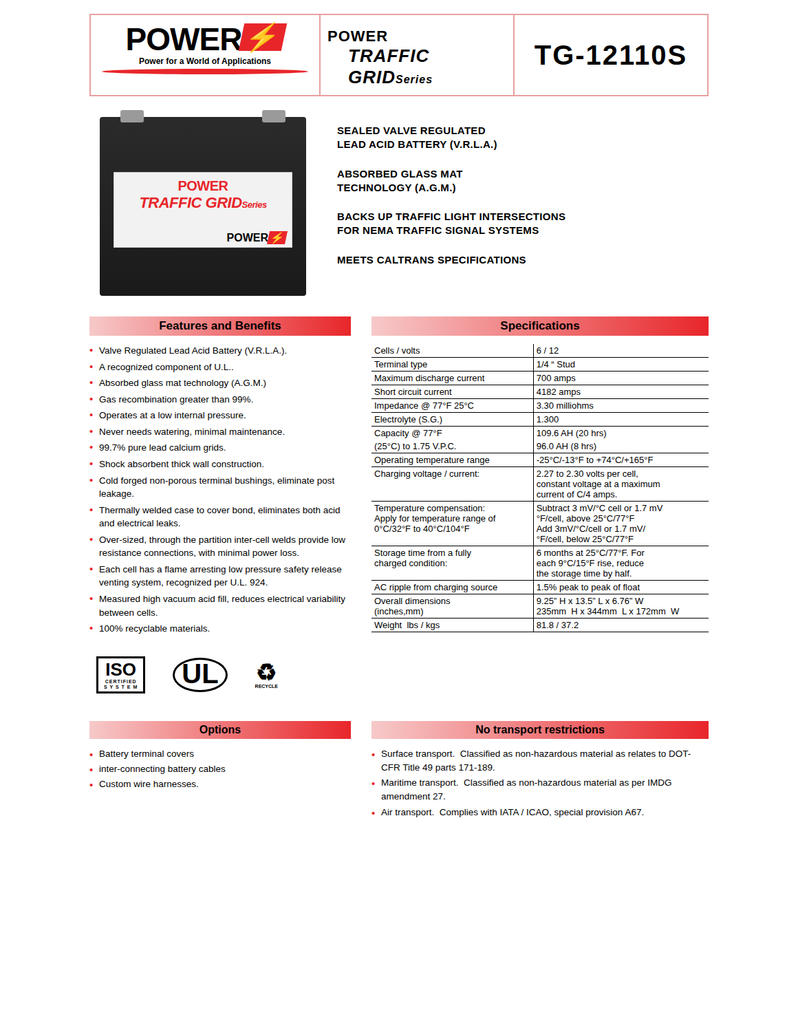POWER⚡
Power for a World of Applications
POWER
TRAFFIC GRIDSeries
TG-12110S
POWER
TRAFFIC GRIDSeries
POWER⚡
SEALED VALVE REGULATED
LEAD ACID BATTERY (V.R.L.A.)
ABSORBED GLASS MAT
TECHNOLOGY (A.G.M.)
BACKS UP TRAFFIC LIGHT INTERSECTIONS
FOR NEMA TRAFFIC SIGNAL SYSTEMS
MEETS CALTRANS SPECIFICATIONS
Features and Benefits
Valve Regulated Lead Acid Battery (V.R.L.A.).
A recognized component of U.L..
Absorbed glass mat technology (A.G.M.)
Gas recombination greater than 99%.
Operates at a low internal pressure.
Never needs watering, minimal maintenance.
99.7% pure lead calcium grids.
Shock absorbent thick wall construction.
Cold forged non-porous terminal bushings, eliminate post leakage.
Thermally welded case to cover bond, eliminates both acid and electrical leaks.
Over-sized, through the partition inter-cell welds provide low resistance connections, with minimal power loss.
Each cell has a flame arresting low pressure safety release venting system, recognized per U.L. 924.
Measured high vacuum acid fill, reduces electrical variability between cells.
100% recyclable materials.
ISO
CERTIFIED
S Y S T E M
UL
♻
RECYCLE
Specifications
| Cells / volts | 6 / 12 |
| Terminal type | 1/4 “ Stud |
| Maximum discharge current | 700 amps |
| Short circuit current | 4182 amps |
| Impedance @ 77°F 25°C | 3.30 milliohms |
| Electrolyte (S.G.) | 1.300 |
| Capacity @ 77°F | 109.6 AH (20 hrs) |
| (25°C) to 1.75 V.P.C. | 96.0 AH (8 hrs) |
| Operating temperature range | -25°C/-13°F to +74°C/+165°F |
| Charging voltage / current: | 2.27 to 2.30 volts per cell, constant voltage at a maximum current of C/4 amps. |
| Temperature compensation: Apply for temperature range of 0°C/32°F to 40°C/104°F | Subtract 3 mV/°C cell or 1.7 mV °F/cell, above 25°C/77°F Add 3mV/°C/cell or 1.7 mV/ °F/cell, below 25°C/77°F |
| Storage time from a fully charged condition: | 6 months at 25°C/77°F. For each 9°C/15°F rise, reduce the storage time by half. |
| AC ripple from charging source | 1.5% peak to peak of float |
| Overall dimensions (inches,mm) | 9.25” H x 13.5” L x 6.76” W 235mm H x 344mm L x 172mm W |
| Weight lbs / kgs | 81.8 / 37.2 |
Options
Battery terminal covers
inter-connecting battery cables
Custom wire harnesses.
No transport restrictions
Surface transport. Classified as non-hazardous material as relates to DOT-CFR Title 49 parts 171-189.
Maritime transport. Classified as non-hazardous material as per IMDG amendment 27.
Air transport. Complies with IATA / ICAO, special provision A67.